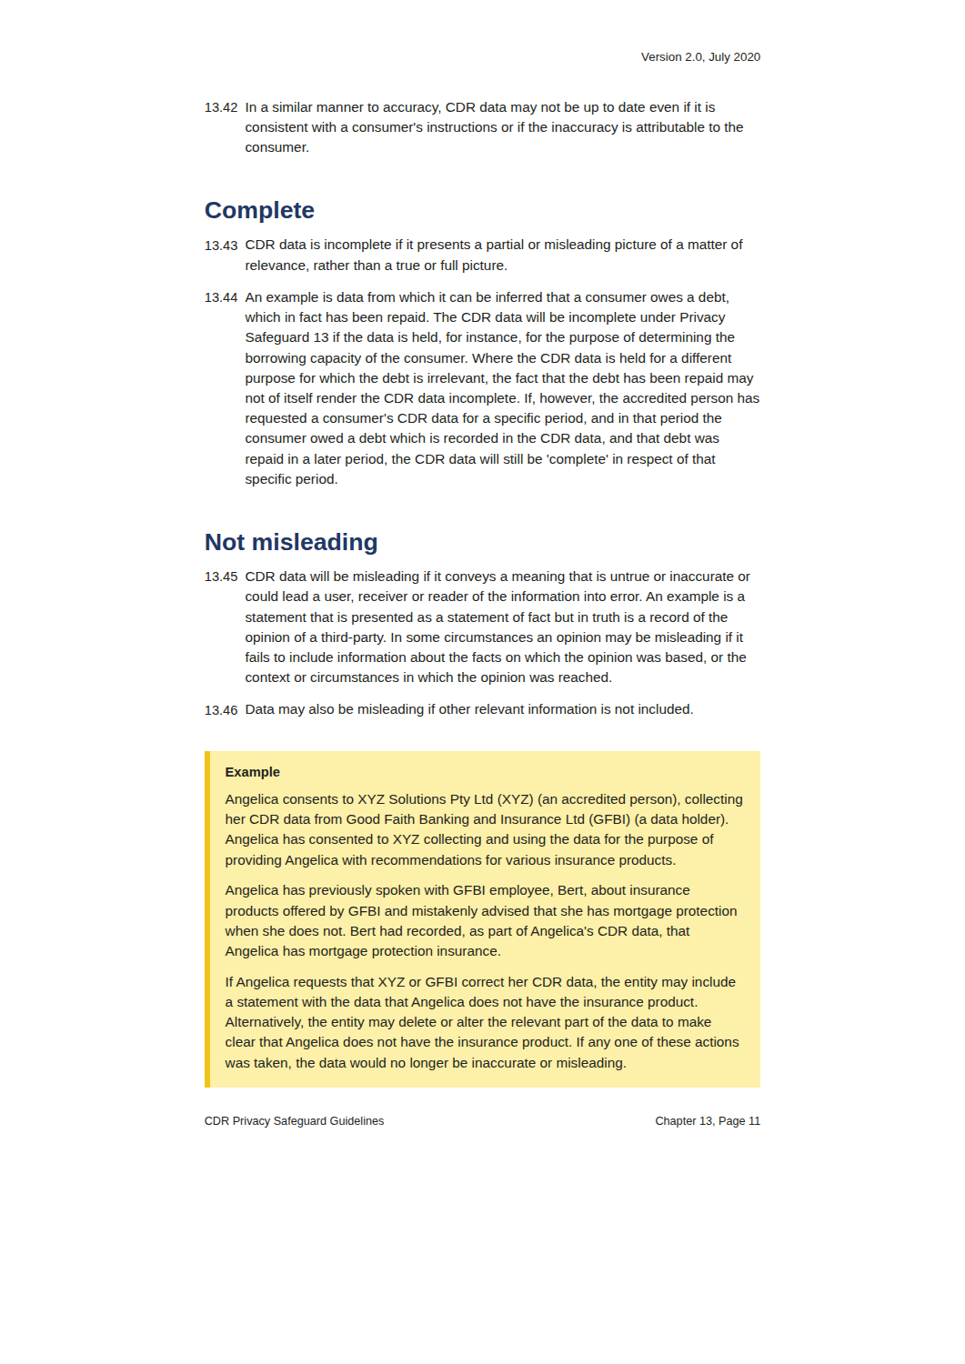Version 2.0, July 2020
13.42
In a similar manner to accuracy, CDR data may not be up to date even if it is consistent with a consumer's instructions or if the inaccuracy is attributable to the consumer.
Complete
13.43
CDR data is incomplete if it presents a partial or misleading picture of a matter of relevance, rather than a true or full picture.
13.44
An example is data from which it can be inferred that a consumer owes a debt, which in fact has been repaid. The CDR data will be incomplete under Privacy Safeguard 13 if the data is held, for instance, for the purpose of determining the borrowing capacity of the consumer. Where the CDR data is held for a different purpose for which the debt is irrelevant, the fact that the debt has been repaid may not of itself render the CDR data incomplete. If, however, the accredited person has requested a consumer's CDR data for a specific period, and in that period the consumer owed a debt which is recorded in the CDR data, and that debt was repaid in a later period, the CDR data will still be 'complete' in respect of that specific period.
Not misleading
13.45
CDR data will be misleading if it conveys a meaning that is untrue or inaccurate or could lead a user, receiver or reader of the information into error. An example is a statement that is presented as a statement of fact but in truth is a record of the opinion of a third-party. In some circumstances an opinion may be misleading if it fails to include information about the facts on which the opinion was based, or the context or circumstances in which the opinion was reached.
13.46
Data may also be misleading if other relevant information is not included.
Example
Angelica consents to XYZ Solutions Pty Ltd (XYZ) (an accredited person), collecting her CDR data from Good Faith Banking and Insurance Ltd (GFBI) (a data holder). Angelica has consented to XYZ collecting and using the data for the purpose of providing Angelica with recommendations for various insurance products.
Angelica has previously spoken with GFBI employee, Bert, about insurance products offered by GFBI and mistakenly advised that she has mortgage protection when she does not. Bert had recorded, as part of Angelica's CDR data, that Angelica has mortgage protection insurance.
If Angelica requests that XYZ or GFBI correct her CDR data, the entity may include a statement with the data that Angelica does not have the insurance product. Alternatively, the entity may delete or alter the relevant part of the data to make clear that Angelica does not have the insurance product. If any one of these actions was taken, the data would no longer be inaccurate or misleading.
CDR Privacy Safeguard Guidelines
Chapter 13, Page 11